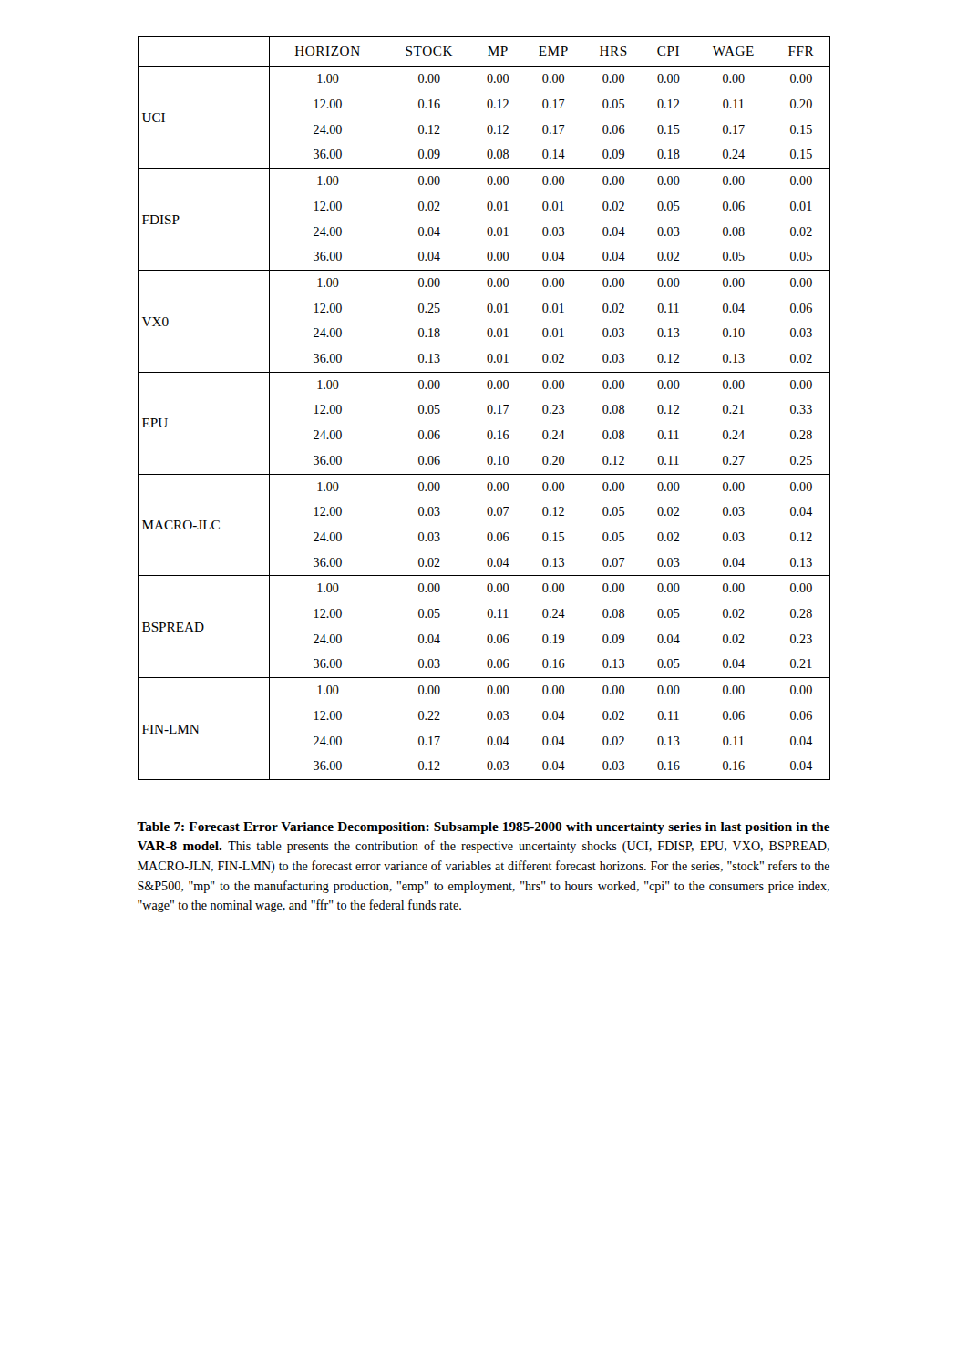| | HORIZON | STOCK | MP | EMP | HRS | CPI | WAGE | FFR |
| --- | --- | --- | --- | --- | --- | --- | --- | --- |
| UCI | 1.00 | 0.00 | 0.00 | 0.00 | 0.00 | 0.00 | 0.00 | 0.00 |
| 12.00 | 0.16 | 0.12 | 0.17 | 0.05 | 0.12 | 0.11 | 0.20 |
| 24.00 | 0.12 | 0.12 | 0.17 | 0.06 | 0.15 | 0.17 | 0.15 |
| 36.00 | 0.09 | 0.08 | 0.14 | 0.09 | 0.18 | 0.24 | 0.15 |
| FDISP | 1.00 | 0.00 | 0.00 | 0.00 | 0.00 | 0.00 | 0.00 | 0.00 |
| 12.00 | 0.02 | 0.01 | 0.01 | 0.02 | 0.05 | 0.06 | 0.01 |
| 24.00 | 0.04 | 0.01 | 0.03 | 0.04 | 0.03 | 0.08 | 0.02 |
| 36.00 | 0.04 | 0.00 | 0.04 | 0.04 | 0.02 | 0.05 | 0.05 |
| VX0 | 1.00 | 0.00 | 0.00 | 0.00 | 0.00 | 0.00 | 0.00 | 0.00 |
| 12.00 | 0.25 | 0.01 | 0.01 | 0.02 | 0.11 | 0.04 | 0.06 |
| 24.00 | 0.18 | 0.01 | 0.01 | 0.03 | 0.13 | 0.10 | 0.03 |
| 36.00 | 0.13 | 0.01 | 0.02 | 0.03 | 0.12 | 0.13 | 0.02 |
| EPU | 1.00 | 0.00 | 0.00 | 0.00 | 0.00 | 0.00 | 0.00 | 0.00 |
| 12.00 | 0.05 | 0.17 | 0.23 | 0.08 | 0.12 | 0.21 | 0.33 |
| 24.00 | 0.06 | 0.16 | 0.24 | 0.08 | 0.11 | 0.24 | 0.28 |
| 36.00 | 0.06 | 0.10 | 0.20 | 0.12 | 0.11 | 0.27 | 0.25 |
| MACRO-JLC | 1.00 | 0.00 | 0.00 | 0.00 | 0.00 | 0.00 | 0.00 | 0.00 |
| 12.00 | 0.03 | 0.07 | 0.12 | 0.05 | 0.02 | 0.03 | 0.04 |
| 24.00 | 0.03 | 0.06 | 0.15 | 0.05 | 0.02 | 0.03 | 0.12 |
| 36.00 | 0.02 | 0.04 | 0.13 | 0.07 | 0.03 | 0.04 | 0.13 |
| BSPREAD | 1.00 | 0.00 | 0.00 | 0.00 | 0.00 | 0.00 | 0.00 | 0.00 |
| 12.00 | 0.05 | 0.11 | 0.24 | 0.08 | 0.05 | 0.02 | 0.28 |
| 24.00 | 0.04 | 0.06 | 0.19 | 0.09 | 0.04 | 0.02 | 0.23 |
| 36.00 | 0.03 | 0.06 | 0.16 | 0.13 | 0.05 | 0.04 | 0.21 |
| FIN-LMN | 1.00 | 0.00 | 0.00 | 0.00 | 0.00 | 0.00 | 0.00 | 0.00 |
| 12.00 | 0.22 | 0.03 | 0.04 | 0.02 | 0.11 | 0.06 | 0.06 |
| 24.00 | 0.17 | 0.04 | 0.04 | 0.02 | 0.13 | 0.11 | 0.04 |
| 36.00 | 0.12 | 0.03 | 0.04 | 0.03 | 0.16 | 0.16 | 0.04 |
Table 7: Forecast Error Variance Decomposition: Subsample 1985-2000 with uncertainty series in last position in the VAR-8 model. This table presents the contribution of the respective uncertainty shocks (UCI, FDISP, EPU, VXO, BSPREAD, MACRO-JLN, FIN-LMN) to the forecast error variance of variables at different forecast horizons. For the series, "stock" refers to the S&P500, "mp" to the manufacturing production, "emp" to employment, "hrs" to hours worked, "cpi" to the consumers price index, "wage" to the nominal wage, and "ffr" to the federal funds rate.